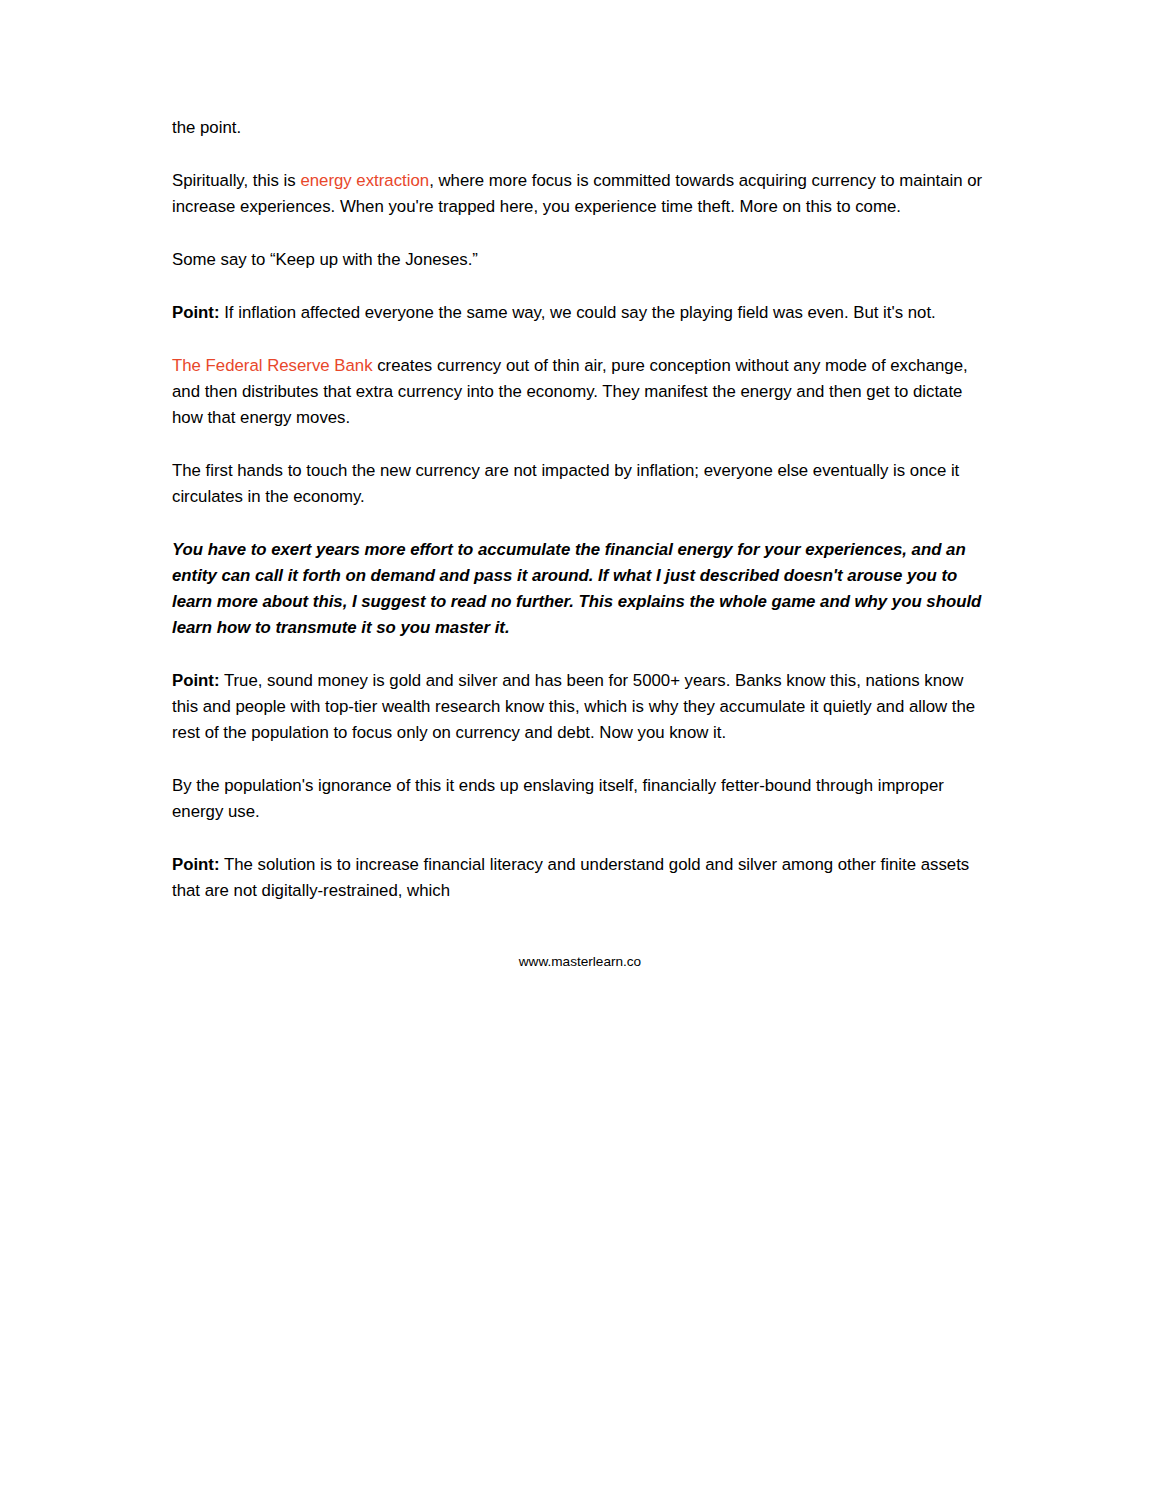the point.
Spiritually, this is energy extraction, where more focus is committed towards acquiring currency to maintain or increase experiences. When you're trapped here, you experience time theft. More on this to come.
Some say to “Keep up with the Joneses.”
Point: If inflation affected everyone the same way, we could say the playing field was even. But it's not.
The Federal Reserve Bank creates currency out of thin air, pure conception without any mode of exchange, and then distributes that extra currency into the economy. They manifest the energy and then get to dictate how that energy moves.
The first hands to touch the new currency are not impacted by inflation; everyone else eventually is once it circulates in the economy.
You have to exert years more effort to accumulate the financial energy for your experiences, and an entity can call it forth on demand and pass it around. If what I just described doesn't arouse you to learn more about this, I suggest to read no further. This explains the whole game and why you should learn how to transmute it so you master it.
Point: True, sound money is gold and silver and has been for 5000+ years. Banks know this, nations know this and people with top-tier wealth research know this, which is why they accumulate it quietly and allow the rest of the population to focus only on currency and debt. Now you know it.
By the population's ignorance of this it ends up enslaving itself, financially fetter-bound through improper energy use.
Point: The solution is to increase financial literacy and understand gold and silver among other finite assets that are not digitally-restrained, which
www.masterlearn.co